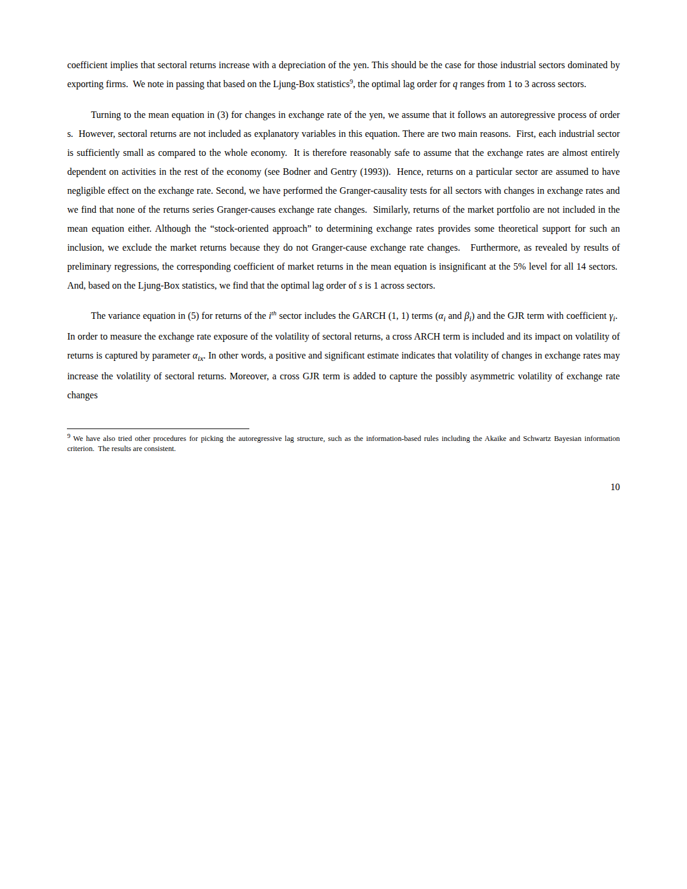coefficient implies that sectoral returns increase with a depreciation of the yen. This should be the case for those industrial sectors dominated by exporting firms. We note in passing that based on the Ljung-Box statistics9, the optimal lag order for q ranges from 1 to 3 across sectors.
Turning to the mean equation in (3) for changes in exchange rate of the yen, we assume that it follows an autoregressive process of order s. However, sectoral returns are not included as explanatory variables in this equation. There are two main reasons. First, each industrial sector is sufficiently small as compared to the whole economy. It is therefore reasonably safe to assume that the exchange rates are almost entirely dependent on activities in the rest of the economy (see Bodner and Gentry (1993)). Hence, returns on a particular sector are assumed to have negligible effect on the exchange rate. Second, we have performed the Granger-causality tests for all sectors with changes in exchange rates and we find that none of the returns series Granger-causes exchange rate changes. Similarly, returns of the market portfolio are not included in the mean equation either. Although the “stock-oriented approach” to determining exchange rates provides some theoretical support for such an inclusion, we exclude the market returns because they do not Granger-cause exchange rate changes. Furthermore, as revealed by results of preliminary regressions, the corresponding coefficient of market returns in the mean equation is insignificant at the 5% level for all 14 sectors. And, based on the Ljung-Box statistics, we find that the optimal lag order of s is 1 across sectors.
The variance equation in (5) for returns of the ith sector includes the GARCH (1, 1) terms (αi and βi) and the GJR term with coefficient γi. In order to measure the exchange rate exposure of the volatility of sectoral returns, a cross ARCH term is included and its impact on volatility of returns is captured by parameter αix. In other words, a positive and significant estimate indicates that volatility of changes in exchange rates may increase the volatility of sectoral returns. Moreover, a cross GJR term is added to capture the possibly asymmetric volatility of exchange rate changes
9 We have also tried other procedures for picking the autoregressive lag structure, such as the information-based rules including the Akaike and Schwartz Bayesian information criterion. The results are consistent.
10